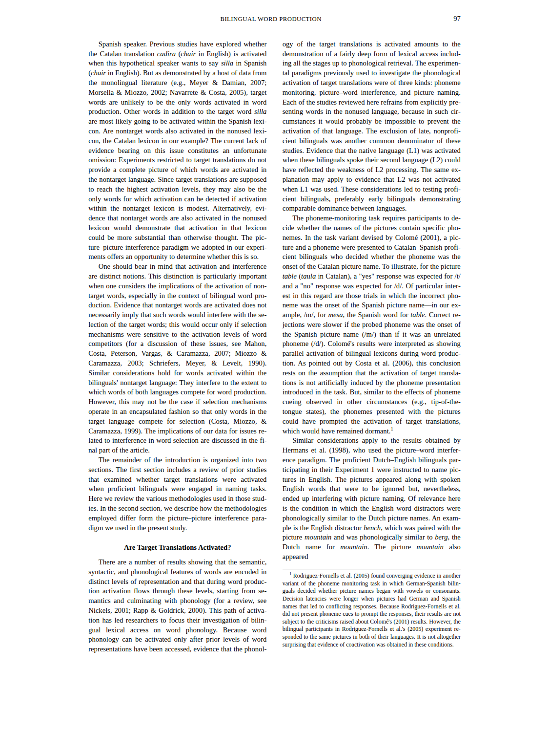BILINGUAL WORD PRODUCTION 97
Spanish speaker. Previous studies have explored whether the Catalan translation cadira (chair in English) is activated when this hypothetical speaker wants to say silla in Spanish (chair in English). But as demonstrated by a host of data from the monolingual literature (e.g., Meyer & Damian, 2007; Morsella & Miozzo, 2002; Navarrete & Costa, 2005), target words are unlikely to be the only words activated in word production. Other words in addition to the target word silla are most likely going to be activated within the Spanish lexicon. Are nontarget words also activated in the nonused lexicon, the Catalan lexicon in our example? The current lack of evidence bearing on this issue constitutes an unfortunate omission: Experiments restricted to target translations do not provide a complete picture of which words are activated in the nontarget language. Since target translations are supposed to reach the highest activation levels, they may also be the only words for which activation can be detected if activation within the nontarget lexicon is modest. Alternatively, evidence that nontarget words are also activated in the nonused lexicon would demonstrate that activation in that lexicon could be more substantial than otherwise thought. The picture–picture interference paradigm we adopted in our experiments offers an opportunity to determine whether this is so.
One should bear in mind that activation and interference are distinct notions. This distinction is particularly important when one considers the implications of the activation of nontarget words, especially in the context of bilingual word production. Evidence that nontarget words are activated does not necessarily imply that such words would interfere with the selection of the target words; this would occur only if selection mechanisms were sensitive to the activation levels of word competitors (for a discussion of these issues, see Mahon, Costa, Peterson, Vargas, & Caramazza, 2007; Miozzo & Caramazza, 2003; Schriefers, Meyer, & Levelt, 1990). Similar considerations hold for words activated within the bilinguals' nontarget language: They interfere to the extent to which words of both languages compete for word production. However, this may not be the case if selection mechanisms operate in an encapsulated fashion so that only words in the target language compete for selection (Costa, Miozzo, & Caramazza, 1999). The implications of our data for issues related to interference in word selection are discussed in the final part of the article.
The remainder of the introduction is organized into two sections. The first section includes a review of prior studies that examined whether target translations were activated when proficient bilinguals were engaged in naming tasks. Here we review the various methodologies used in those studies. In the second section, we describe how the methodologies employed differ form the picture–picture interference paradigm we used in the present study.
Are Target Translations Activated?
There are a number of results showing that the semantic, syntactic, and phonological features of words are encoded in distinct levels of representation and that during word production activation flows through these levels, starting from semantics and culminating with phonology (for a review, see Nickels, 2001; Rapp & Goldrick, 2000). This path of activation has led researchers to focus their investigation of bilingual lexical access on word phonology. Because word phonology can be activated only after prior levels of word representations have been accessed, evidence that the phonology of the target translations is activated amounts to the demonstration of a fairly deep form of lexical access including all the stages up to phonological retrieval. The experimental paradigms previously used to investigate the phonological activation of target translations were of three kinds: phoneme monitoring, picture–word interference, and picture naming. Each of the studies reviewed here refrains from explicitly presenting words in the nonused language, because in such circumstances it would probably be impossible to prevent the activation of that language. The exclusion of late, nonproficient bilinguals was another common denominator of these studies. Evidence that the native language (L1) was activated when these bilinguals spoke their second language (L2) could have reflected the weakness of L2 processing. The same explanation may apply to evidence that L2 was not activated when L1 was used. These considerations led to testing proficient bilinguals, preferably early bilinguals demonstrating comparable dominance between languages.
The phoneme-monitoring task requires participants to decide whether the names of the pictures contain specific phonemes. In the task variant devised by Colomé (2001), a picture and a phoneme were presented to Catalan–Spanish proficient bilinguals who decided whether the phoneme was the onset of the Catalan picture name. To illustrate, for the picture table (taula in Catalan), a "yes" response was expected for /t/ and a "no" response was expected for /d/. Of particular interest in this regard are those trials in which the incorrect phoneme was the onset of the Spanish picture name—in our example, /m/, for mesa, the Spanish word for table. Correct rejections were slower if the probed phoneme was the onset of the Spanish picture name (/m/) than if it was an unrelated phoneme (/d/). Colomé's results were interpreted as showing parallel activation of bilingual lexicons during word production. As pointed out by Costa et al. (2006), this conclusion rests on the assumption that the activation of target translations is not artificially induced by the phoneme presentation introduced in the task. But, similar to the effects of phoneme cueing observed in other circumstances (e.g., tip-of-the-tongue states), the phonemes presented with the pictures could have prompted the activation of target translations, which would have remained dormant.1
Similar considerations apply to the results obtained by Hermans et al. (1998), who used the picture–word interference paradigm. The proficient Dutch–English bilinguals participating in their Experiment 1 were instructed to name pictures in English. The pictures appeared along with spoken English words that were to be ignored but, nevertheless, ended up interfering with picture naming. Of relevance here is the condition in which the English word distractors were phonologically similar to the Dutch picture names. An example is the English distractor bench, which was paired with the picture mountain and was phonologically similar to berg, the Dutch name for mountain. The picture mountain also appeared
1 Rodriguez-Fornells et al. (2005) found converging evidence in another variant of the phoneme monitoring task in which German-Spanish bilinguals decided whether picture names began with vowels or consonants. Decision latencies were longer when pictures had German and Spanish names that led to conflicting responses. Because Rodriguez-Fornells et al. did not present phoneme cues to prompt the responses, their results are not subject to the criticisms raised about Colomé's (2001) results. However, the bilingual participants in Rodriguez-Fornells et al.'s (2005) experiment responded to the same pictures in both of their languages. It is not altogether surprising that evidence of coactivation was obtained in these conditions.